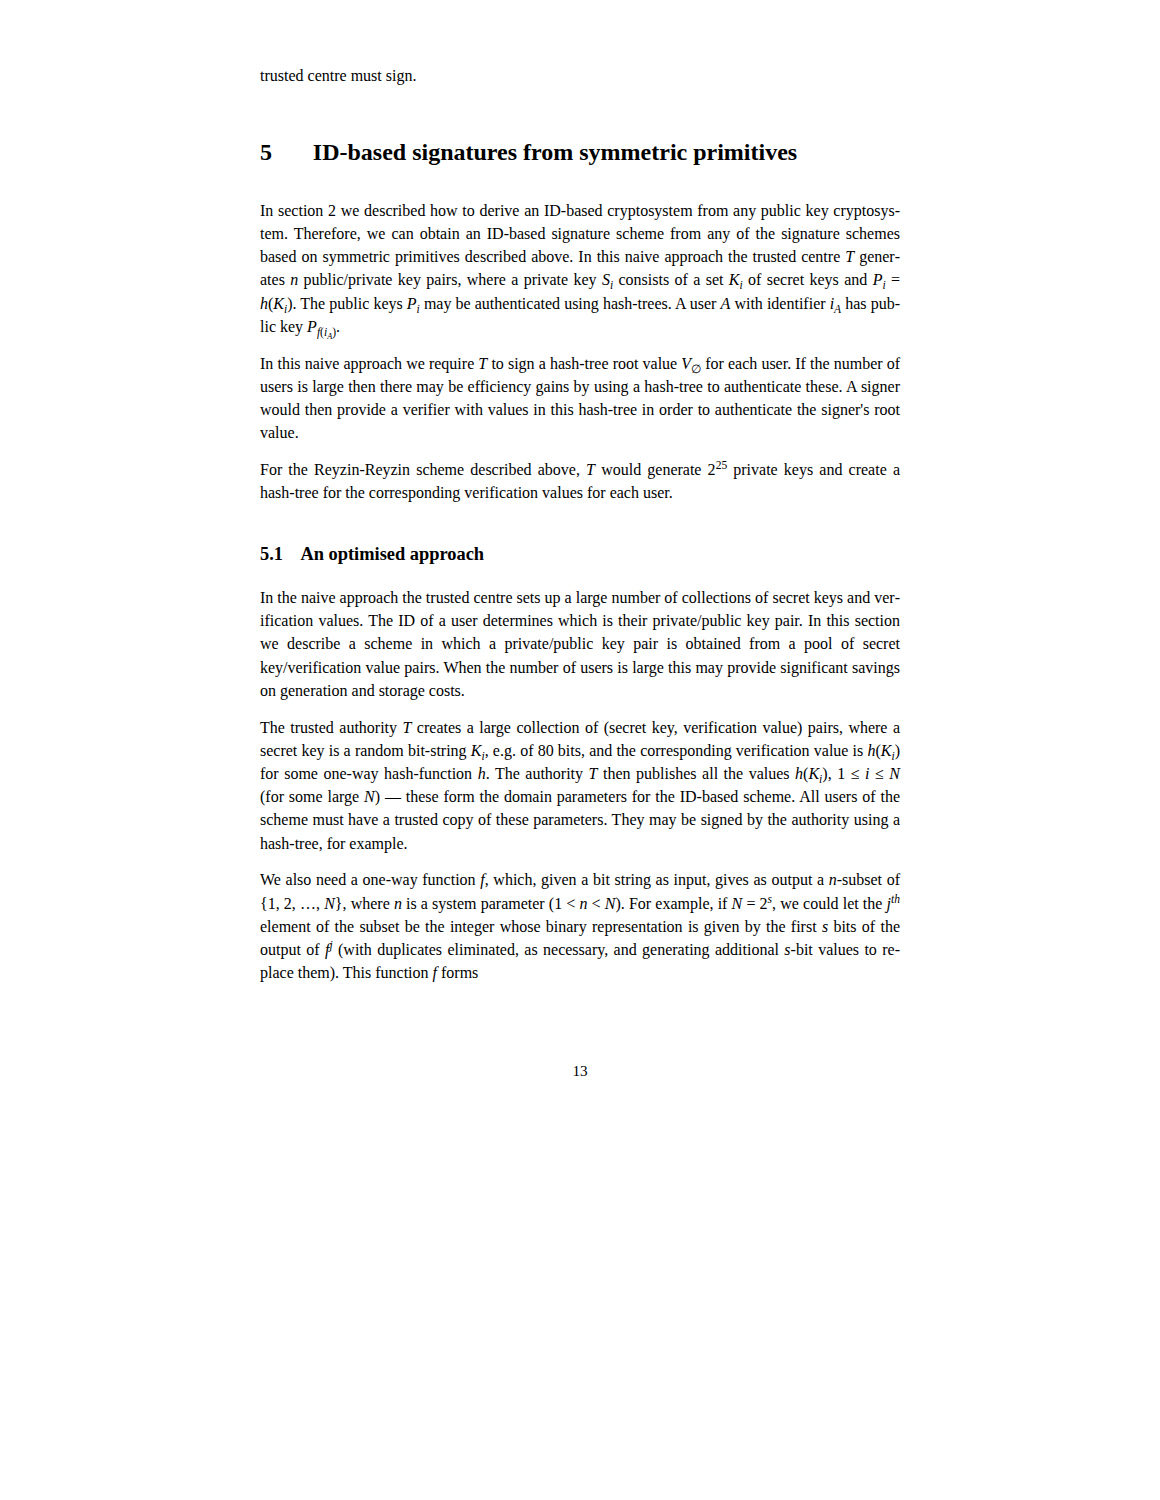trusted centre must sign.
5 ID-based signatures from symmetric primitives
In section 2 we described how to derive an ID-based cryptosystem from any public key cryptosystem. Therefore, we can obtain an ID-based signature scheme from any of the signature schemes based on symmetric primitives described above. In this naive approach the trusted centre T generates n public/private key pairs, where a private key Si consists of a set Ki of secret keys and Pi = h(Ki). The public keys Pi may be authenticated using hash-trees. A user A with identifier iA has public key Pf(iA).
In this naive approach we require T to sign a hash-tree root value V∅ for each user. If the number of users is large then there may be efficiency gains by using a hash-tree to authenticate these. A signer would then provide a verifier with values in this hash-tree in order to authenticate the signer's root value.
For the Reyzin-Reyzin scheme described above, T would generate 225 private keys and create a hash-tree for the corresponding verification values for each user.
5.1 An optimised approach
In the naive approach the trusted centre sets up a large number of collections of secret keys and verification values. The ID of a user determines which is their private/public key pair. In this section we describe a scheme in which a private/public key pair is obtained from a pool of secret key/verification value pairs. When the number of users is large this may provide significant savings on generation and storage costs.
The trusted authority T creates a large collection of (secret key, verification value) pairs, where a secret key is a random bit-string Ki, e.g. of 80 bits, and the corresponding verification value is h(Ki) for some one-way hash-function h. The authority T then publishes all the values h(Ki), 1 ≤ i ≤ N (for some large N) — these form the domain parameters for the ID-based scheme. All users of the scheme must have a trusted copy of these parameters. They may be signed by the authority using a hash-tree, for example.
We also need a one-way function f, which, given a bit string as input, gives as output a n-subset of {1, 2, …, N}, where n is a system parameter (1 < n < N). For example, if N = 2s, we could let the jth element of the subset be the integer whose binary representation is given by the first s bits of the output of fj (with duplicates eliminated, as necessary, and generating additional s-bit values to replace them). This function f forms
13